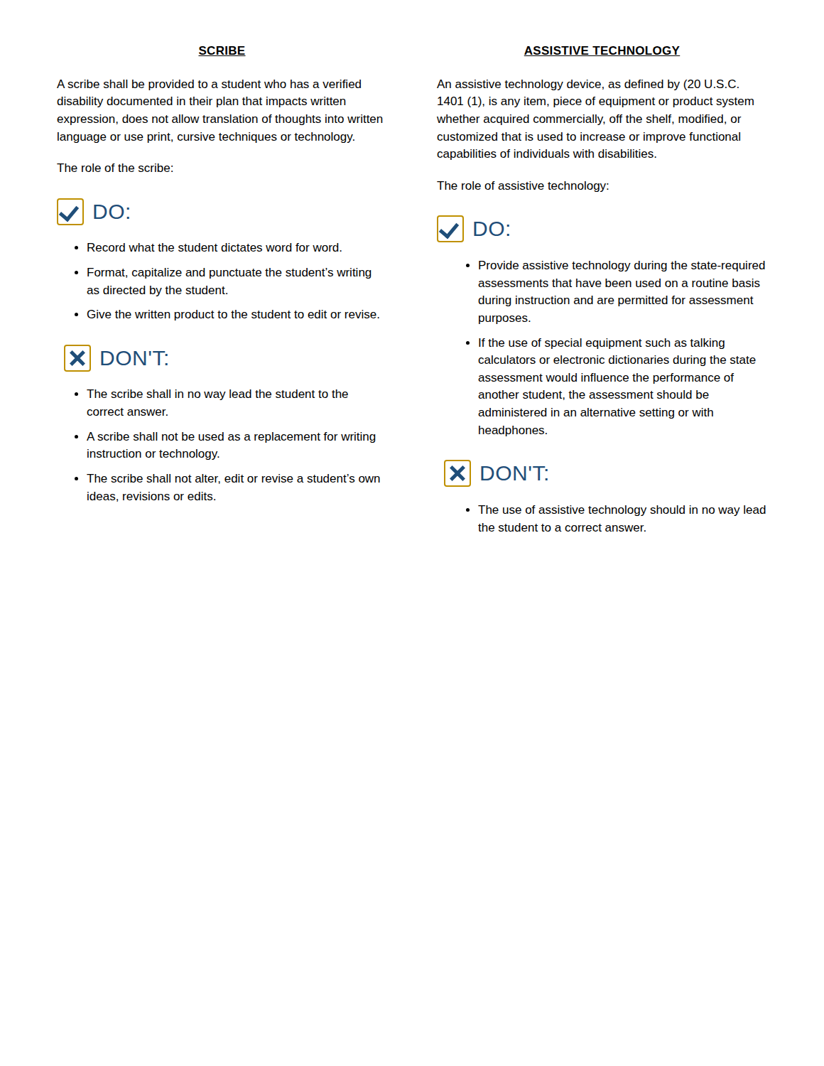SCRIBE
A scribe shall be provided to a student who has a verified disability documented in their plan that impacts written expression, does not allow translation of thoughts into written language or use print, cursive techniques or technology.
The role of the scribe:
DO:
Record what the student dictates word for word.
Format, capitalize and punctuate the student’s writing as directed by the student.
Give the written product to the student to edit or revise.
DON'T:
The scribe shall in no way lead the student to the correct answer.
A scribe shall not be used as a replacement for writing instruction or technology.
The scribe shall not alter, edit or revise a student’s own ideas, revisions or edits.
ASSISTIVE TECHNOLOGY
An assistive technology device, as defined by (20 U.S.C. 1401 (1), is any item, piece of equipment or product system whether acquired commercially, off the shelf, modified, or customized that is used to increase or improve functional capabilities of individuals with disabilities.
The role of assistive technology:
DO:
Provide assistive technology during the state-required assessments that have been used on a routine basis during instruction and are permitted for assessment purposes.
If the use of special equipment such as talking calculators or electronic dictionaries during the state assessment would influence the performance of another student, the assessment should be administered in an alternative setting or with headphones.
DON'T:
The use of assistive technology should in no way lead the student to a correct answer.